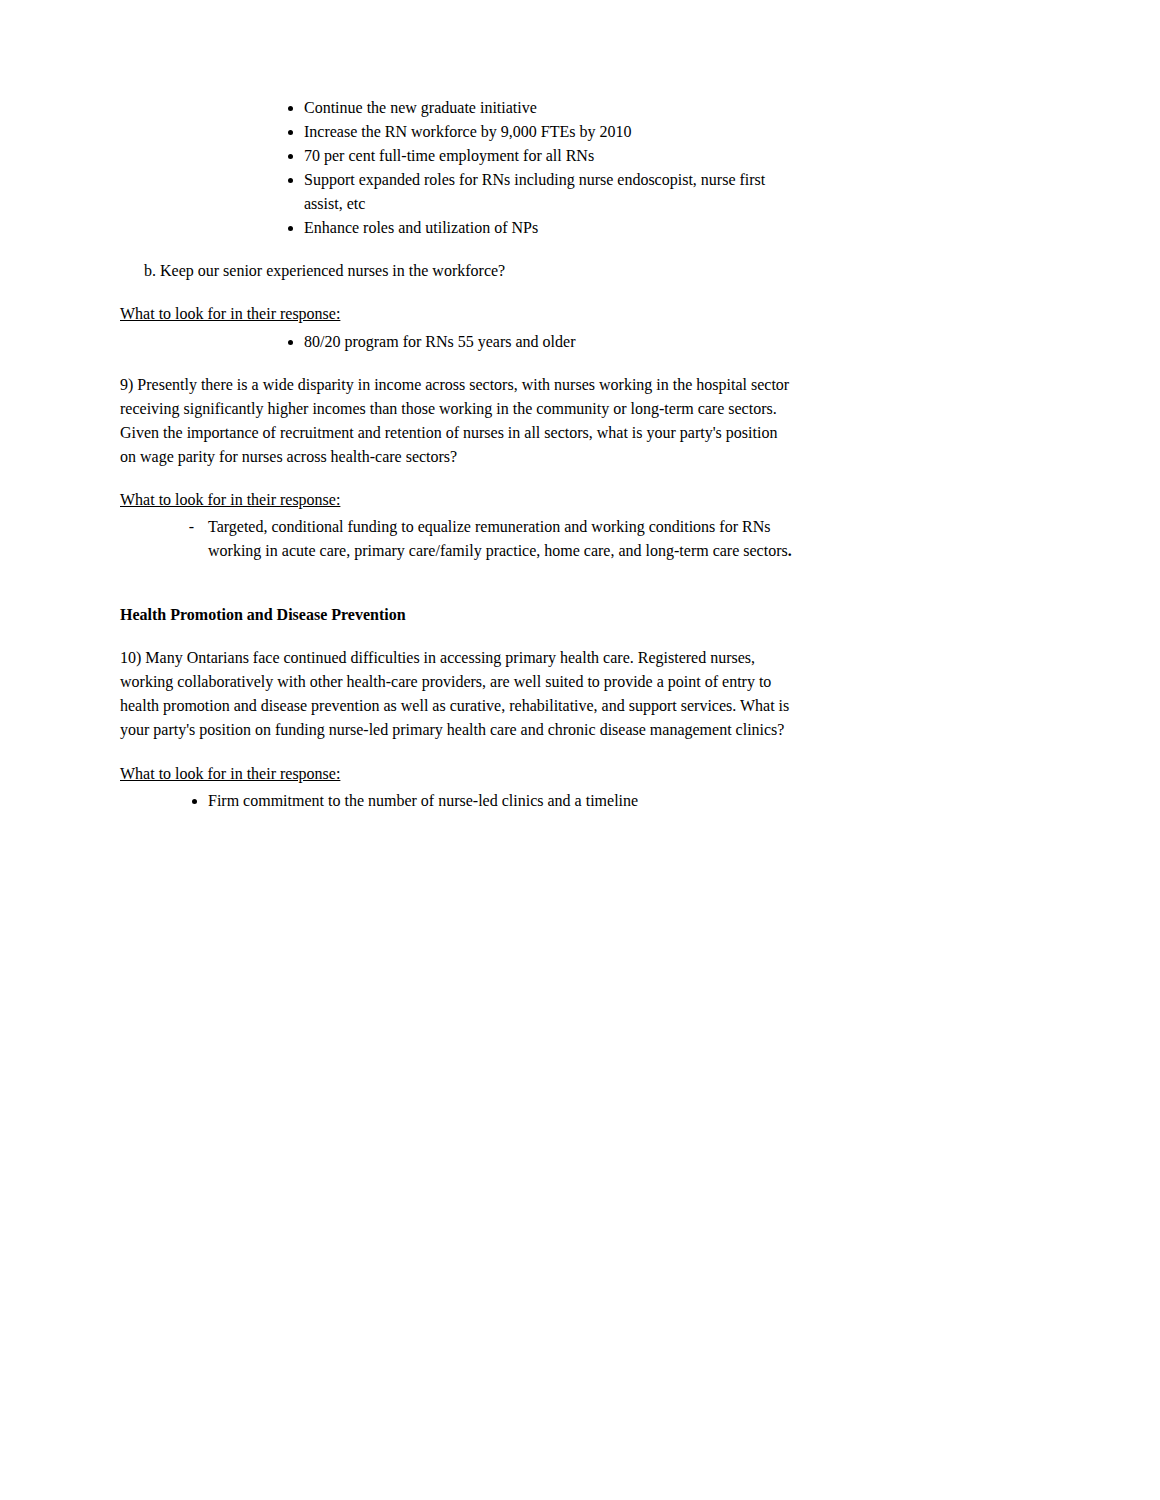Continue the new graduate initiative
Increase the RN workforce by 9,000 FTEs by 2010
70 per cent full-time employment for all RNs
Support expanded roles for RNs including nurse endoscopist, nurse first assist, etc
Enhance roles and utilization of NPs
Keep our senior experienced nurses in the workforce?
What to look for in their response:
80/20 program for RNs 55 years and older
9) Presently there is a wide disparity in income across sectors, with nurses working in the hospital sector receiving significantly higher incomes than those working in the community or long-term care sectors. Given the importance of recruitment and retention of nurses in all sectors, what is your party's position on wage parity for nurses across health-care sectors?
What to look for in their response:
Targeted, conditional funding to equalize remuneration and working conditions for RNs working in acute care, primary care/family practice, home care, and long-term care sectors.
Health Promotion and Disease Prevention
10) Many Ontarians face continued difficulties in accessing primary health care. Registered nurses, working collaboratively with other health-care providers, are well suited to provide a point of entry to health promotion and disease prevention as well as curative, rehabilitative, and support services. What is your party's position on funding nurse-led primary health care and chronic disease management clinics?
What to look for in their response:
Firm commitment to the number of nurse-led clinics and a timeline